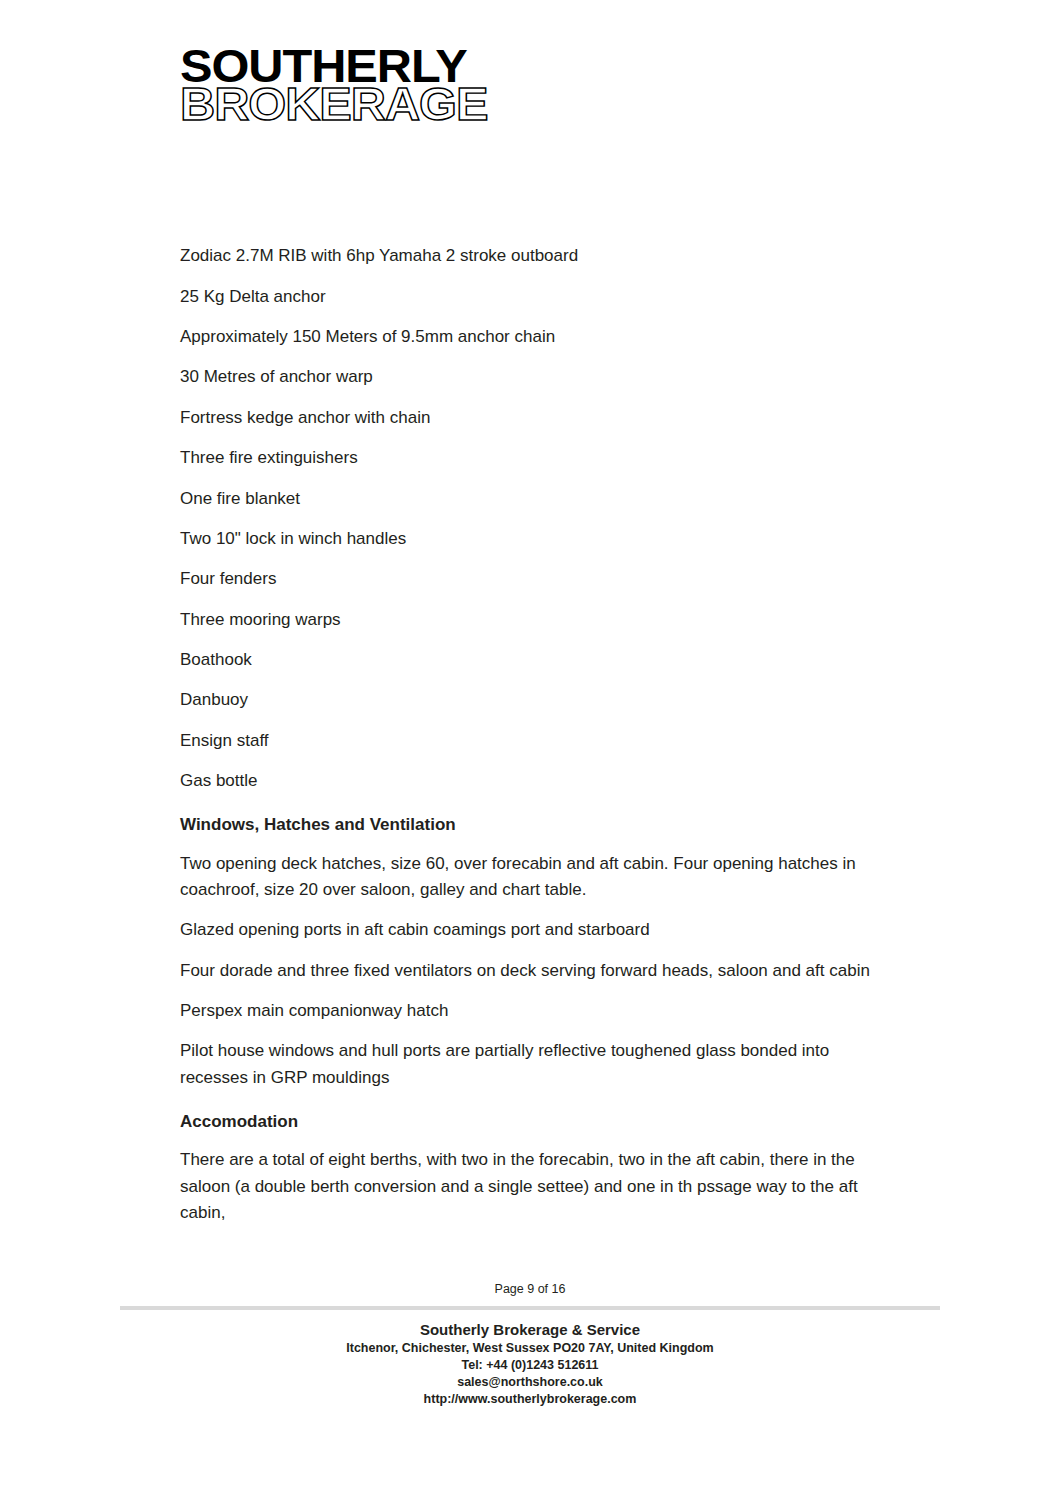SOUTHERLY BROKERAGE
Zodiac 2.7M RIB with 6hp Yamaha 2 stroke outboard
25 Kg Delta anchor
Approximately 150 Meters of 9.5mm anchor chain
30 Metres of anchor warp
Fortress kedge anchor with chain
Three fire extinguishers
One fire blanket
Two 10" lock in winch handles
Four fenders
Three mooring warps
Boathook
Danbuoy
Ensign staff
Gas bottle
Windows, Hatches and Ventilation
Two opening deck hatches, size 60, over forecabin and aft cabin. Four opening hatches in coachroof, size 20 over saloon, galley and chart table.
Glazed opening ports in aft cabin coamings port and starboard
Four dorade and three fixed ventilators on deck serving forward heads, saloon and aft cabin
Perspex main companionway hatch
Pilot house windows and hull ports are partially reflective toughened glass bonded into recesses in GRP mouldings
Accomodation
There are a total of eight berths, with two in the forecabin, two in the aft cabin, there in the saloon (a double berth conversion and a single settee) and one in th pssage way to the aft cabin,
Page 9 of 16
Southerly Brokerage & Service
Itchenor, Chichester, West Sussex PO20 7AY, United Kingdom
Tel: +44 (0)1243 512611
sales@northshore.co.uk
http://www.southerlybrokerage.com